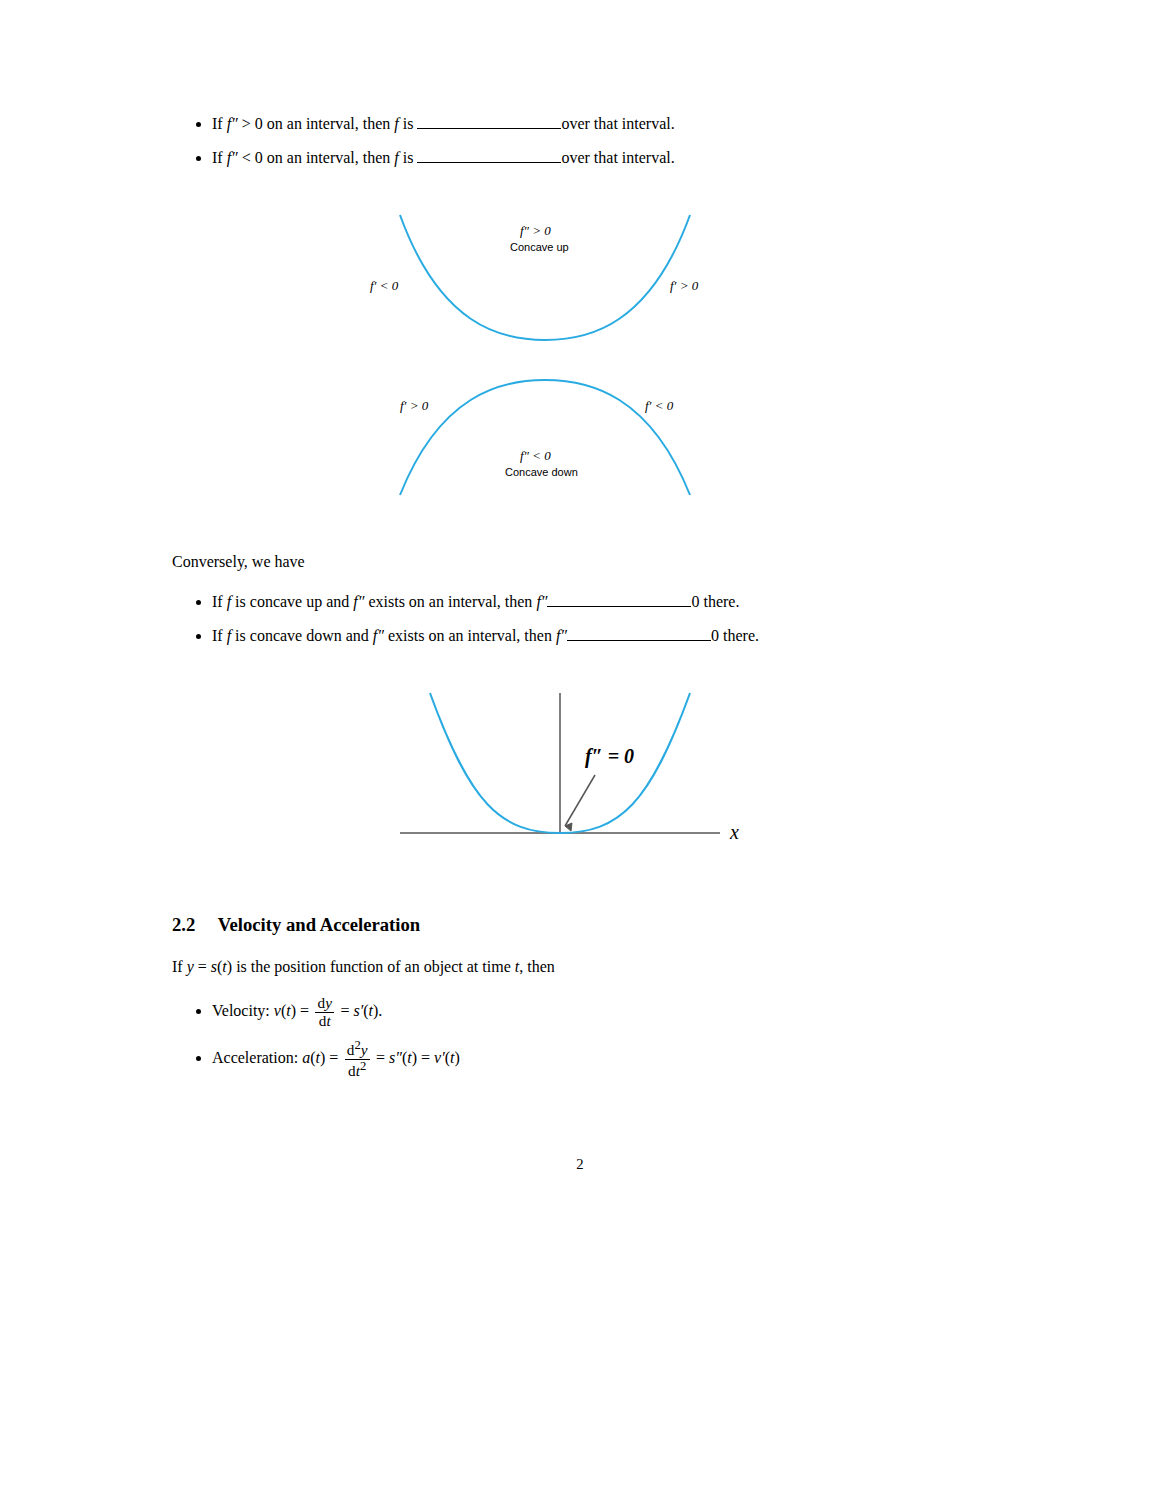If f″ > 0 on an interval, then f is over that interval.
If f″ < 0 on an interval, then f is over that interval.
f″ > 0 Concave up f′ < 0 f′ > 0 f′ > 0 f′ < 0 f″ < 0 Concave down
Conversely, we have
If f is concave up and f″ exists on an interval, then f″ 0 there.
If f is concave down and f″ exists on an interval, then f″ 0 there.
x f″ = 0
2.2 Velocity and Acceleration
If y = s(t) is the position function of an object at time t, then
Velocity: v(t) = dy dt = s′(t).
Acceleration: a(t) = d2y dt2 = s″(t) = v′(t)
2